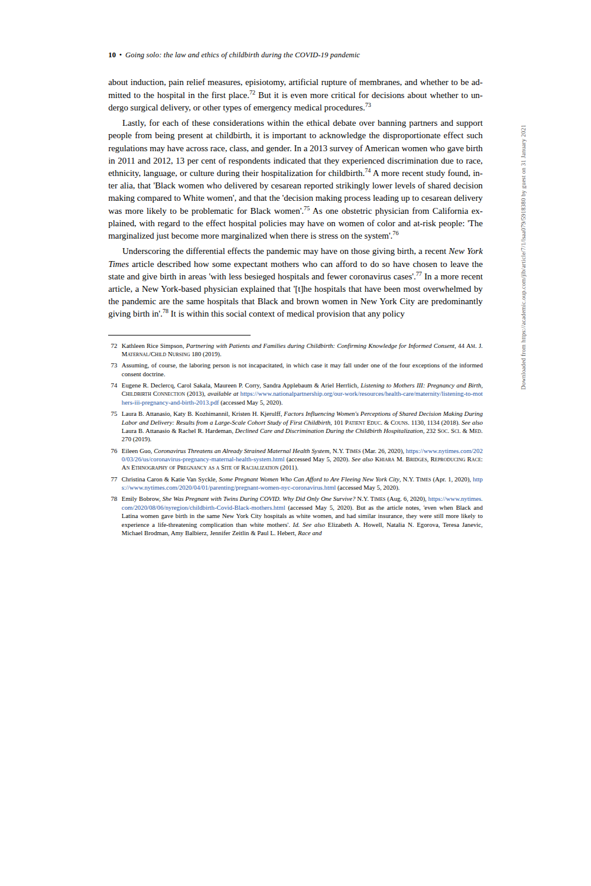10•Going solo: the law and ethics of childbirth during the COVID-19 pandemic
about induction, pain relief measures, episiotomy, artificial rupture of membranes, and whether to be admitted to the hospital in the first place.72 But it is even more critical for decisions about whether to undergo surgical delivery, or other types of emergency medical procedures.73
Lastly, for each of these considerations within the ethical debate over banning partners and support people from being present at childbirth, it is important to acknowledge the disproportionate effect such regulations may have across race, class, and gender. In a 2013 survey of American women who gave birth in 2011 and 2012, 13 per cent of respondents indicated that they experienced discrimination due to race, ethnicity, language, or culture during their hospitalization for childbirth.74 A more recent study found, inter alia, that 'Black women who delivered by cesarean reported strikingly lower levels of shared decision making compared to White women', and that the 'decision making process leading up to cesarean delivery was more likely to be problematic for Black women'.75 As one obstetric physician from California explained, with regard to the effect hospital policies may have on women of color and at-risk people: 'The marginalized just become more marginalized when there is stress on the system'.76
Underscoring the differential effects the pandemic may have on those giving birth, a recent New York Times article described how some expectant mothers who can afford to do so have chosen to leave the state and give birth in areas 'with less besieged hospitals and fewer coronavirus cases'.77 In a more recent article, a New York-based physician explained that '[t]he hospitals that have been most overwhelmed by the pandemic are the same hospitals that Black and brown women in New York City are predominantly giving birth in'.78 It is within this social context of medical provision that any policy
72
Kathleen Rice Simpson, Partnering with Patients and Families during Childbirth: Confirming Knowledge for Informed Consent, 44 Am. J. Maternal/Child Nursing 180 (2019).
73
Assuming, of course, the laboring person is not incapacitated, in which case it may fall under one of the four exceptions of the informed consent doctrine.
74
Eugene R. Declercq, Carol Sakala, Maureen P. Corry, Sandra Applebaum & Ariel Herrlich, Listening to Mothers III: Pregnancy and Birth, Childbirth Connection (2013), available at https://www.nationalpartnership.org/our-work/resources/health-care/maternity/listening-to-mothers-iii-pregnancy-and-birth-2013.pdf (accessed May 5, 2020).
75
Laura B. Attanasio, Katy B. Kozhimannil, Kristen H. Kjerulff, Factors Influencing Women's Perceptions of Shared Decision Making During Labor and Delivery: Results from a Large-Scale Cohort Study of First Childbirth, 101 Patient Educ. & Couns. 1130, 1134 (2018). See also Laura B. Attanasio & Rachel R. Hardeman, Declined Care and Discrimination During the Childbirth Hospitalization, 232 Soc. Sci. & Med. 270 (2019).
76
Eileen Guo, Coronavirus Threatens an Already Strained Maternal Health System, N.Y. Times (Mar. 26, 2020), https://www.nytimes.com/2020/03/26/us/coronavirus-pregnancy-maternal-health-system.html (accessed May 5, 2020). See also Khiara M. Bridges, Reproducing Race: An Ethnography of Pregnancy as a Site of Racialization (2011).
77
Christina Caron & Katie Van Syckle, Some Pregnant Women Who Can Afford to Are Fleeing New York City, N.Y. Times (Apr. 1, 2020), https://www.nytimes.com/2020/04/01/parenting/pregnant-women-nyc-coronavirus.html (accessed May 5, 2020).
78
Emily Bobrow, She Was Pregnant with Twins During COVID. Why Did Only One Survive? N.Y. Times (Aug. 6, 2020), https://www.nytimes.com/2020/08/06/nyregion/childbirth-Covid-Black-mothers.html (accessed May 5, 2020). But as the article notes, 'even when Black and Latina women gave birth in the same New York City hospitals as white women, and had similar insurance, they were still more likely to experience a life-threatening complication than white mothers'. Id. See also Elizabeth A. Howell, Natalia N. Egorova, Teresa Janevic, Michael Brodman, Amy Balbierz, Jennifer Zeitlin & Paul L. Hebert, Race and
Downloaded from https://academic.oup.com/jlb/article/7/1/lsaa079/5918380 by guest on 31 January 2021